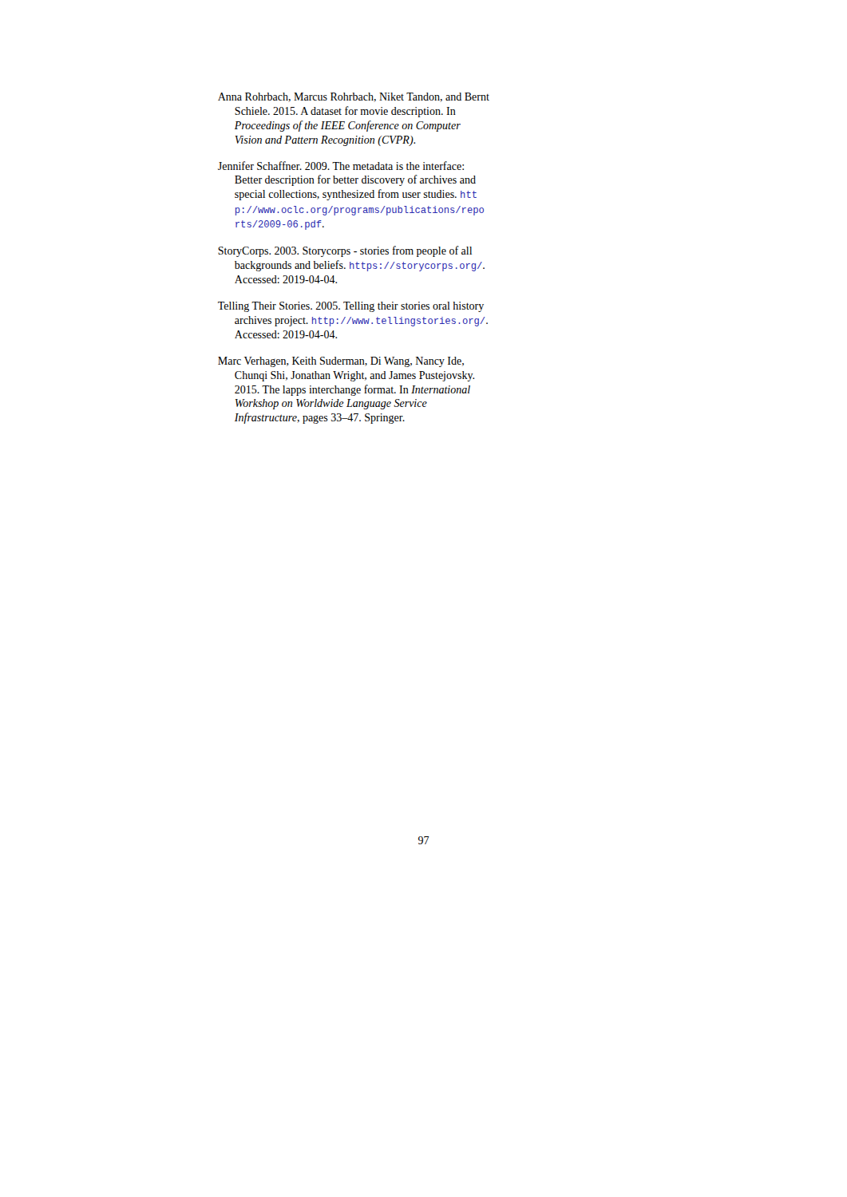Anna Rohrbach, Marcus Rohrbach, Niket Tandon, and Bernt Schiele. 2015. A dataset for movie description. In Proceedings of the IEEE Conference on Computer Vision and Pattern Recognition (CVPR).
Jennifer Schaffner. 2009. The metadata is the interface: Better description for better discovery of archives and special collections, synthesized from user studies. http://www.oclc.org/programs/publications/reports/2009-06.pdf.
StoryCorps. 2003. Storycorps - stories from people of all backgrounds and beliefs. https://storycorps.org/. Accessed: 2019-04-04.
Telling Their Stories. 2005. Telling their stories oral history archives project. http://www.tellingstories.org/. Accessed: 2019-04-04.
Marc Verhagen, Keith Suderman, Di Wang, Nancy Ide, Chunqi Shi, Jonathan Wright, and James Pustejovsky. 2015. The lapps interchange format. In International Workshop on Worldwide Language Service Infrastructure, pages 33–47. Springer.
97